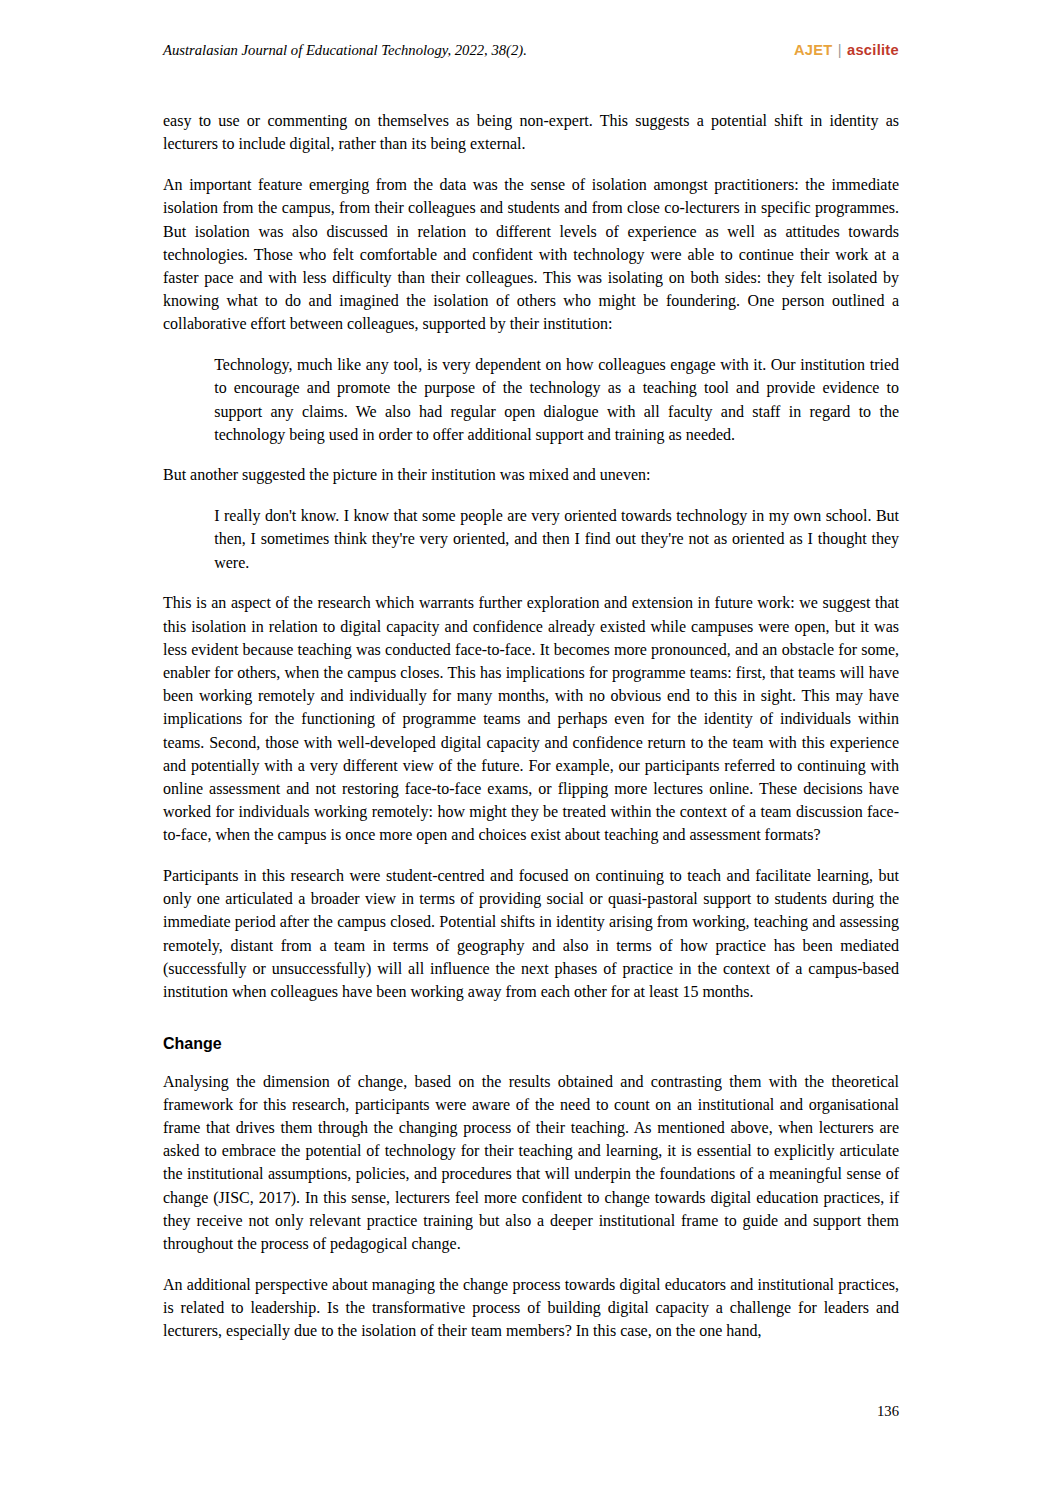Australasian Journal of Educational Technology, 2022, 38(2).
AJET|ascilite
easy to use or commenting on themselves as being non-expert. This suggests a potential shift in identity as lecturers to include digital, rather than its being external.
An important feature emerging from the data was the sense of isolation amongst practitioners: the immediate isolation from the campus, from their colleagues and students and from close co-lecturers in specific programmes. But isolation was also discussed in relation to different levels of experience as well as attitudes towards technologies. Those who felt comfortable and confident with technology were able to continue their work at a faster pace and with less difficulty than their colleagues. This was isolating on both sides: they felt isolated by knowing what to do and imagined the isolation of others who might be foundering. One person outlined a collaborative effort between colleagues, supported by their institution:
Technology, much like any tool, is very dependent on how colleagues engage with it. Our institution tried to encourage and promote the purpose of the technology as a teaching tool and provide evidence to support any claims. We also had regular open dialogue with all faculty and staff in regard to the technology being used in order to offer additional support and training as needed.
But another suggested the picture in their institution was mixed and uneven:
I really don't know. I know that some people are very oriented towards technology in my own school. But then, I sometimes think they're very oriented, and then I find out they're not as oriented as I thought they were.
This is an aspect of the research which warrants further exploration and extension in future work: we suggest that this isolation in relation to digital capacity and confidence already existed while campuses were open, but it was less evident because teaching was conducted face-to-face. It becomes more pronounced, and an obstacle for some, enabler for others, when the campus closes. This has implications for programme teams: first, that teams will have been working remotely and individually for many months, with no obvious end to this in sight. This may have implications for the functioning of programme teams and perhaps even for the identity of individuals within teams. Second, those with well-developed digital capacity and confidence return to the team with this experience and potentially with a very different view of the future. For example, our participants referred to continuing with online assessment and not restoring face-to-face exams, or flipping more lectures online. These decisions have worked for individuals working remotely: how might they be treated within the context of a team discussion face-to-face, when the campus is once more open and choices exist about teaching and assessment formats?
Participants in this research were student-centred and focused on continuing to teach and facilitate learning, but only one articulated a broader view in terms of providing social or quasi-pastoral support to students during the immediate period after the campus closed. Potential shifts in identity arising from working, teaching and assessing remotely, distant from a team in terms of geography and also in terms of how practice has been mediated (successfully or unsuccessfully) will all influence the next phases of practice in the context of a campus-based institution when colleagues have been working away from each other for at least 15 months.
Change
Analysing the dimension of change, based on the results obtained and contrasting them with the theoretical framework for this research, participants were aware of the need to count on an institutional and organisational frame that drives them through the changing process of their teaching. As mentioned above, when lecturers are asked to embrace the potential of technology for their teaching and learning, it is essential to explicitly articulate the institutional assumptions, policies, and procedures that will underpin the foundations of a meaningful sense of change (JISC, 2017). In this sense, lecturers feel more confident to change towards digital education practices, if they receive not only relevant practice training but also a deeper institutional frame to guide and support them throughout the process of pedagogical change.
An additional perspective about managing the change process towards digital educators and institutional practices, is related to leadership. Is the transformative process of building digital capacity a challenge for leaders and lecturers, especially due to the isolation of their team members? In this case, on the one hand,
136